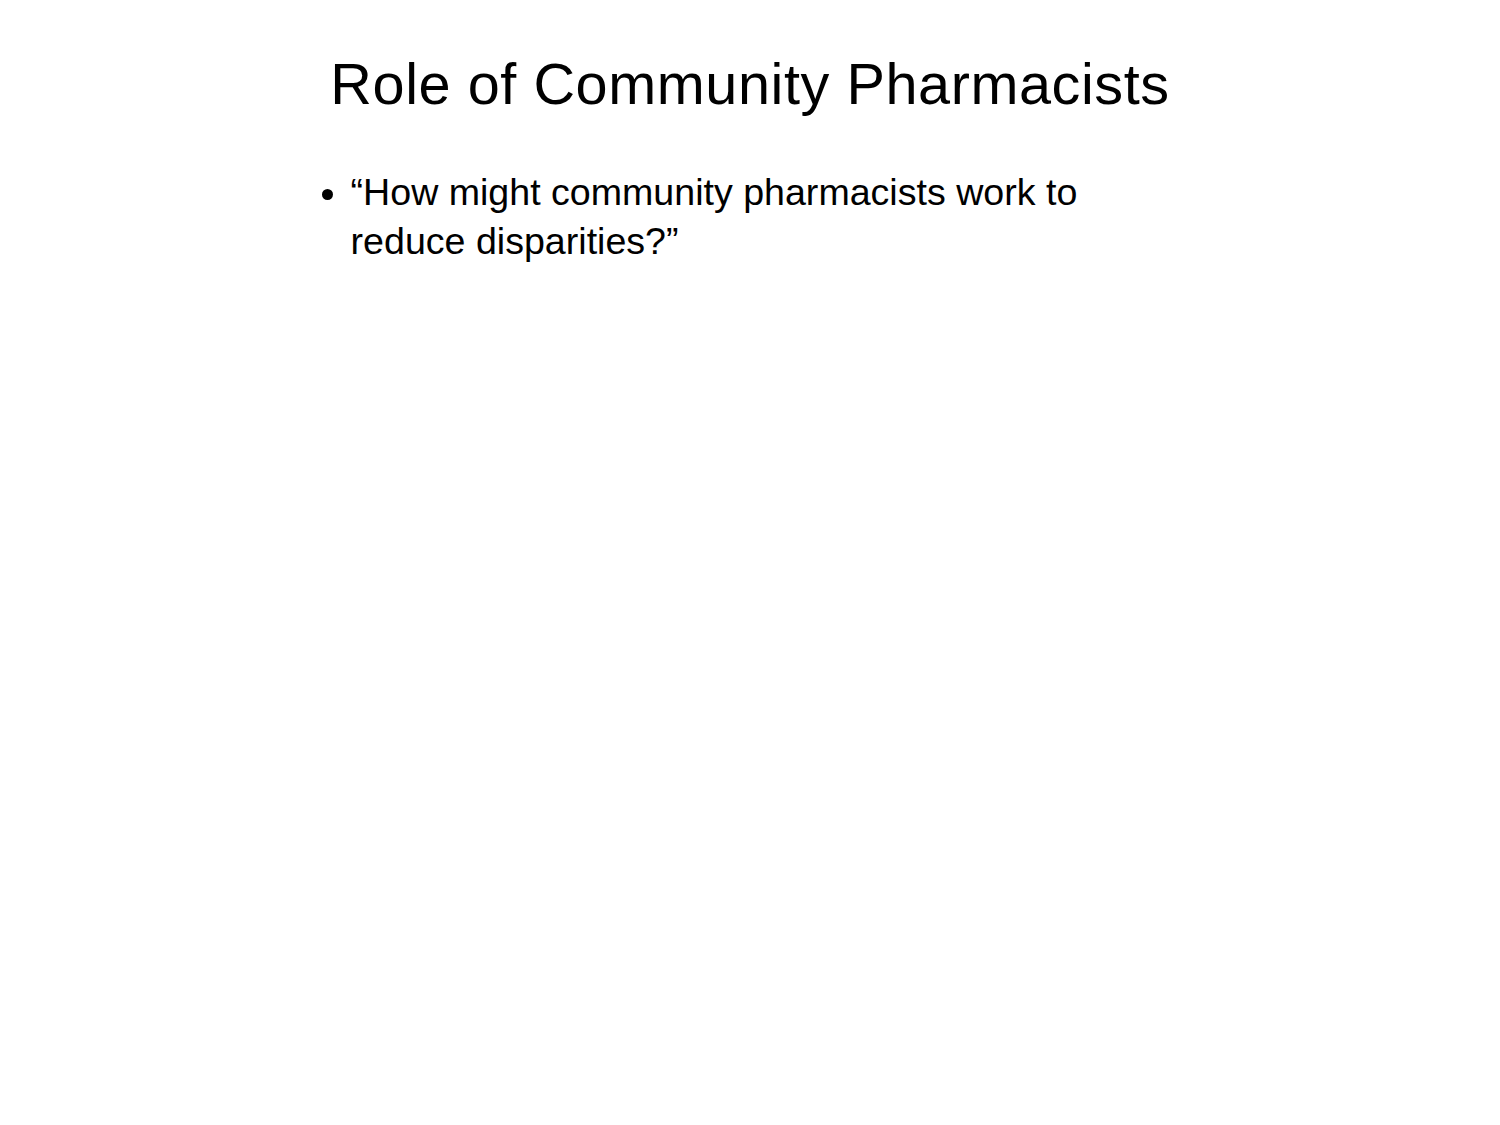Role of Community Pharmacists
“How might community pharmacists work to reduce disparities?”